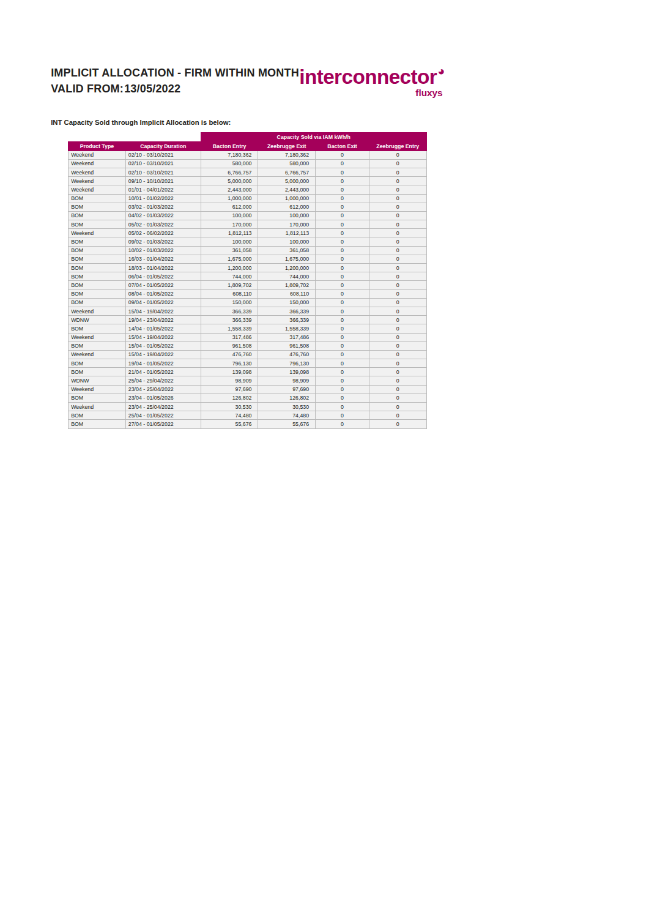IMPLICIT ALLOCATION - FIRM WITHIN MONTH
VALID FROM: 13/05/2022
interconnector◕
fluxys
INT Capacity Sold through Implicit Allocation is below:
| | | Capacity Sold via IAM kWh/h |
| --- | --- | --- |
| Product Type | Capacity Duration | Bacton Entry | Zeebrugge Exit | Bacton Exit | Zeebrugge Entry |
| Weekend | 02/10 - 03/10/2021 | 7,180,362 | 7,180,362 | 0 | 0 |
| Weekend | 02/10 - 03/10/2021 | 580,000 | 580,000 | 0 | 0 |
| Weekend | 02/10 - 03/10/2021 | 6,766,757 | 6,766,757 | 0 | 0 |
| Weekend | 09/10 - 10/10/2021 | 5,000,000 | 5,000,000 | 0 | 0 |
| Weekend | 01/01 - 04/01/2022 | 2,443,000 | 2,443,000 | 0 | 0 |
| BOM | 10/01 - 01/02/2022 | 1,000,000 | 1,000,000 | 0 | 0 |
| BOM | 03/02 - 01/03/2022 | 612,000 | 612,000 | 0 | 0 |
| BOM | 04/02 - 01/03/2022 | 100,000 | 100,000 | 0 | 0 |
| BOM | 05/02 - 01/03/2022 | 170,000 | 170,000 | 0 | 0 |
| Weekend | 05/02 - 06/02/2022 | 1,812,113 | 1,812,113 | 0 | 0 |
| BOM | 09/02 - 01/03/2022 | 100,000 | 100,000 | 0 | 0 |
| BOM | 10/02 - 01/03/2022 | 361,058 | 361,058 | 0 | 0 |
| BOM | 16/03 - 01/04/2022 | 1,675,000 | 1,675,000 | 0 | 0 |
| BOM | 18/03 - 01/04/2022 | 1,200,000 | 1,200,000 | 0 | 0 |
| BOM | 06/04 - 01/05/2022 | 744,000 | 744,000 | 0 | 0 |
| BOM | 07/04 - 01/05/2022 | 1,809,702 | 1,809,702 | 0 | 0 |
| BOM | 08/04 - 01/05/2022 | 608,110 | 608,110 | 0 | 0 |
| BOM | 09/04 - 01/05/2022 | 150,000 | 150,000 | 0 | 0 |
| Weekend | 15/04 - 19/04/2022 | 366,339 | 366,339 | 0 | 0 |
| WDNW | 19/04 - 23/04/2022 | 366,339 | 366,339 | 0 | 0 |
| BOM | 14/04 - 01/05/2022 | 1,558,339 | 1,558,339 | 0 | 0 |
| Weekend | 15/04 - 19/04/2022 | 317,486 | 317,486 | 0 | 0 |
| BOM | 15/04 - 01/05/2022 | 961,508 | 961,508 | 0 | 0 |
| Weekend | 15/04 - 19/04/2022 | 476,760 | 476,760 | 0 | 0 |
| BOM | 19/04 - 01/05/2022 | 796,130 | 796,130 | 0 | 0 |
| BOM | 21/04 - 01/05/2022 | 139,098 | 139,098 | 0 | 0 |
| WDNW | 25/04 - 29/04/2022 | 98,909 | 98,909 | 0 | 0 |
| Weekend | 23/04 - 25/04/2022 | 97,690 | 97,690 | 0 | 0 |
| BOM | 23/04 - 01/05/2026 | 126,802 | 126,802 | 0 | 0 |
| Weekend | 23/04 - 25/04/2022 | 30,530 | 30,530 | 0 | 0 |
| BOM | 25/04 - 01/05/2022 | 74,480 | 74,480 | 0 | 0 |
| BOM | 27/04 - 01/05/2022 | 55,676 | 55,676 | 0 | 0 |